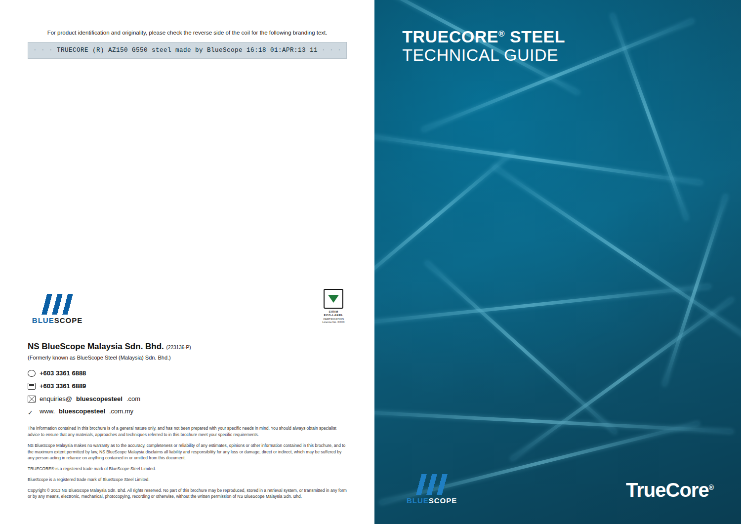For product identification and originality, please check the reverse side of the coil for the following branding text.
· · · TRUECORE (R) AZ150 G550 steel made by BlueScope 16:18 01:APR:13 11 · · ·
BLUESCOPE
SIRIM ECO-LABEL
CERTIFICATION
Licence No. XXXX
NS BlueScope Malaysia Sdn. Bhd. (223136-P)
(Formerly known as BlueScope Steel (Malaysia) Sdn. Bhd.)
+603 3361 6888
+603 3361 6889
enquiries@bluescopesteel.com
www.bluescopesteel.com.my
The information contained in this brochure is of a general nature only, and has not been prepared with your specific needs in mind. You should always obtain specialist advice to ensure that any materials, approaches and techniques referred to in this brochure meet your specific requirements.
NS BlueScope Malaysia makes no warranty as to the accuracy, completeness or reliability of any estimates, opinions or other information contained in this brochure, and to the maximum extent permitted by law, NS BlueScope Malaysia disclaims all liability and responsibility for any loss or damage, direct or indirect, which may be suffered by any person acting in reliance on anything contained in or omitted from this document.
TRUECORE® is a registered trade mark of BlueScope Steel Limited.
BlueScope is a registered trade mark of BlueScope Steel Limited.
Copyright © 2013 NS BlueScope Malaysia Sdn. Bhd. All rights reserved. No part of this brochure may be reproduced, stored in a retrieval system, or transmitted in any form or by any means, electronic, mechanical, photocopying, recording or otherwise, without the written permission of NS BlueScope Malaysia Sdn. Bhd.
TRUECORE® STEEL TECHNICAL GUIDE
BLUESCOPE
TrueCore®